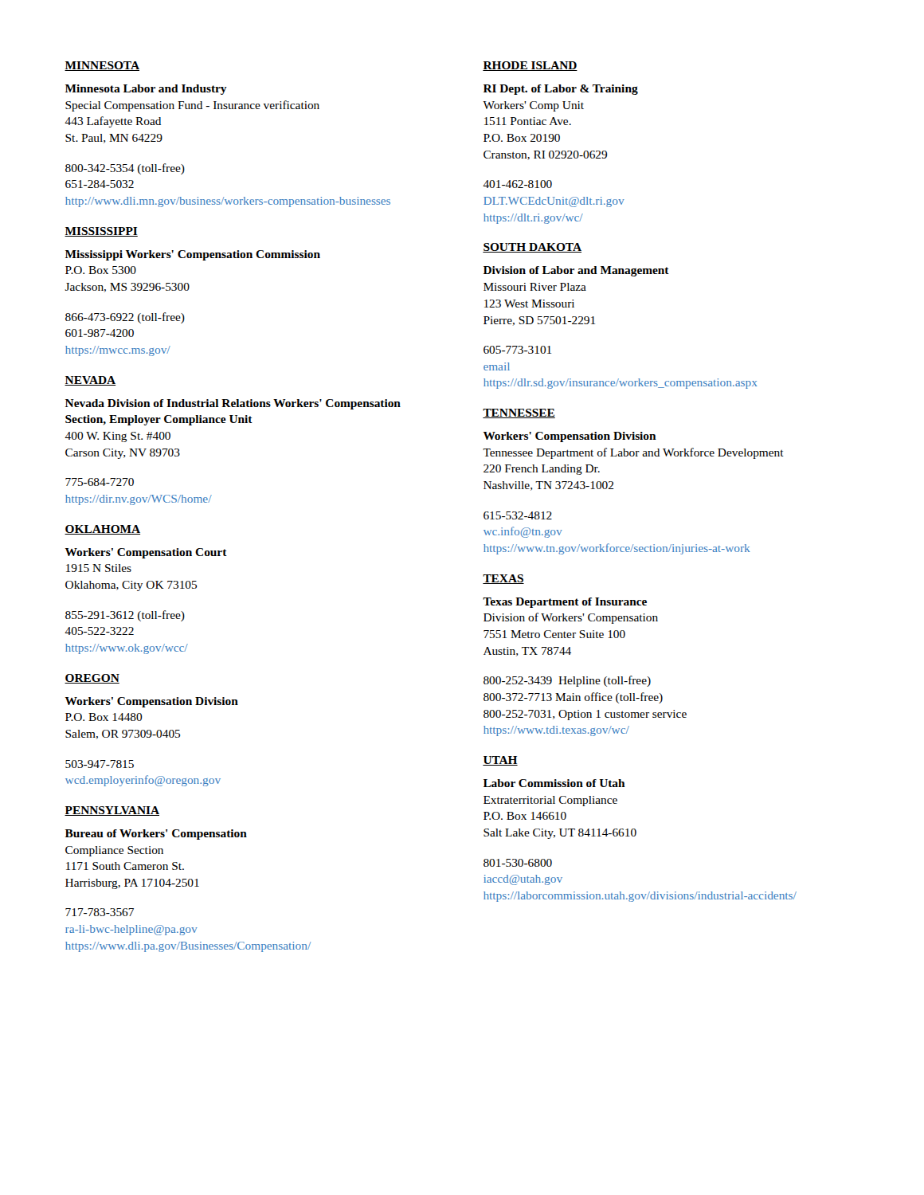MINNESOTA
Minnesota Labor and Industry
Special Compensation Fund - Insurance verification
443 Lafayette Road
St. Paul, MN 64229
800-342-5354 (toll-free)
651-284-5032
http://www.dli.mn.gov/business/workers-compensation-businesses
MISSISSIPPI
Mississippi Workers' Compensation Commission
P.O. Box 5300
Jackson, MS 39296-5300
866-473-6922 (toll-free)
601-987-4200
https://mwcc.ms.gov/
NEVADA
Nevada Division of Industrial Relations Workers' Compensation Section, Employer Compliance Unit
400 W. King St. #400
Carson City, NV 89703
775-684-7270
https://dir.nv.gov/WCS/home/
OKLAHOMA
Workers' Compensation Court
1915 N Stiles
Oklahoma, City OK 73105
855-291-3612 (toll-free)
405-522-3222
https://www.ok.gov/wcc/
OREGON
Workers' Compensation Division
P.O. Box 14480
Salem, OR 97309-0405
503-947-7815
wcd.employerinfo@oregon.gov
PENNSYLVANIA
Bureau of Workers' Compensation
Compliance Section
1171 South Cameron St.
Harrisburg, PA 17104-2501
717-783-3567
ra-li-bwc-helpline@pa.gov
https://www.dli.pa.gov/Businesses/Compensation/
RHODE ISLAND
RI Dept. of Labor & Training
Workers' Comp Unit
1511 Pontiac Ave.
P.O. Box 20190
Cranston, RI 02920-0629
401-462-8100
DLT.WCEdcUnit@dlt.ri.gov
https://dlt.ri.gov/wc/
SOUTH DAKOTA
Division of Labor and Management
Missouri River Plaza
123 West Missouri
Pierre, SD 57501-2291
605-773-3101
email
https://dlr.sd.gov/insurance/workers_compensation.aspx
TENNESSEE
Workers' Compensation Division
Tennessee Department of Labor and Workforce Development
220 French Landing Dr.
Nashville, TN 37243-1002
615-532-4812
wc.info@tn.gov
https://www.tn.gov/workforce/section/injuries-at-work
TEXAS
Texas Department of Insurance
Division of Workers' Compensation
7551 Metro Center Suite 100
Austin, TX 78744
800-252-3439 Helpline (toll-free)
800-372-7713 Main office (toll-free)
800-252-7031, Option 1 customer service
https://www.tdi.texas.gov/wc/
UTAH
Labor Commission of Utah
Extraterritorial Compliance
P.O. Box 146610
Salt Lake City, UT 84114-6610
801-530-6800
iaccd@utah.gov
https://laborcommission.utah.gov/divisions/industrial-accidents/